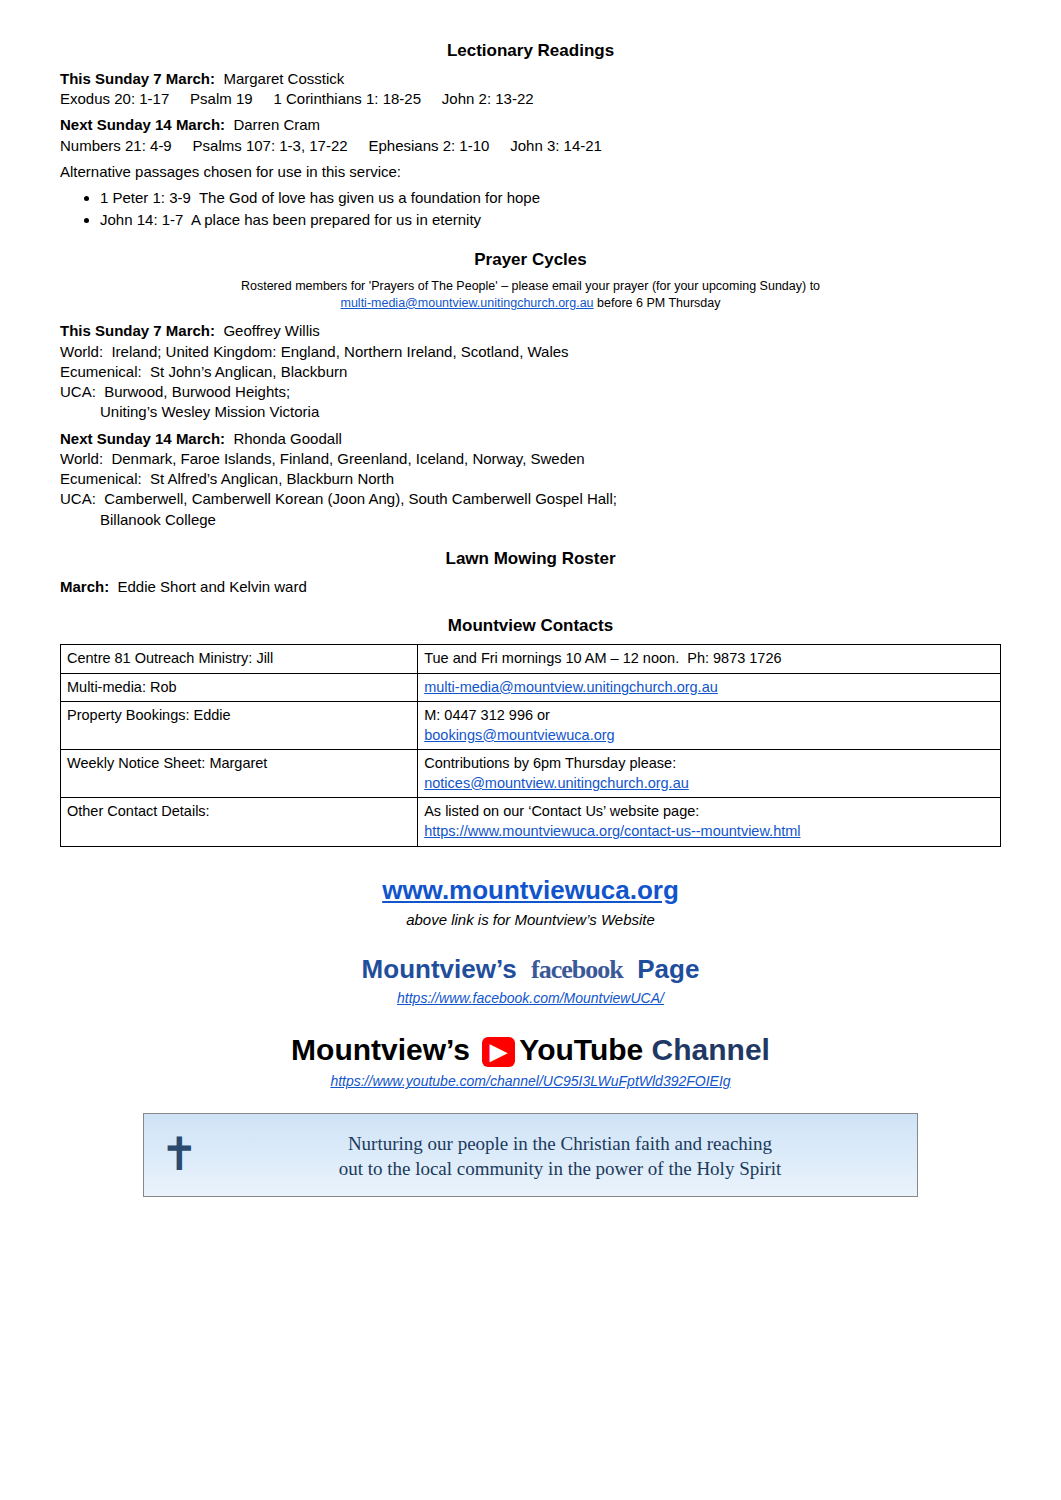Lectionary Readings
This Sunday 7 March: Margaret Cosstick
Exodus 20: 1-17 Psalm 19 1 Corinthians 1: 18-25 John 2: 13-22
Next Sunday 14 March: Darren Cram
Numbers 21: 4-9 Psalms 107: 1-3, 17-22 Ephesians 2: 1-10 John 3: 14-21
Alternative passages chosen for use in this service:
1 Peter 1: 3-9 The God of love has given us a foundation for hope
John 14: 1-7 A place has been prepared for us in eternity
Prayer Cycles
Rostered members for 'Prayers of The People' – please email your prayer (for your upcoming Sunday) to
multi-media@mountview.unitingchurch.org.au before 6 PM Thursday
This Sunday 7 March: Geoffrey Willis
World: Ireland; United Kingdom: England, Northern Ireland, Scotland, Wales
Ecumenical: St John’s Anglican, Blackburn
UCA: Burwood, Burwood Heights;
Uniting’s Wesley Mission Victoria
Next Sunday 14 March: Rhonda Goodall
World: Denmark, Faroe Islands, Finland, Greenland, Iceland, Norway, Sweden
Ecumenical: St Alfred’s Anglican, Blackburn North
UCA: Camberwell, Camberwell Korean (Joon Ang), South Camberwell Gospel Hall;
Billanook College
Lawn Mowing Roster
March: Eddie Short and Kelvin ward
Mountview Contacts
| Centre 81 Outreach Ministry: Jill | Tue and Fri mornings 10 AM – 12 noon. Ph: 9873 1726 |
| Multi-media: Rob | multi-media@mountview.unitingchurch.org.au |
| Property Bookings: Eddie | M: 0447 312 996 or bookings@mountviewuca.org |
| Weekly Notice Sheet: Margaret | Contributions by 6pm Thursday please: notices@mountview.unitingchurch.org.au |
| Other Contact Details: | As listed on our ‘Contact Us’ website page: https://www.mountviewuca.org/contact-us--mountview.html |
www.mountviewuca.org
above link is for Mountview’s Website
Mountview’s facebook Page
https://www.facebook.com/MountviewUCA/
Mountview’s ▶YouTube Channel
https://www.youtube.com/channel/UC95I3LWuFptWld392FOIEIg
✝ Nurturing our people in the Christian faith and reaching
out to the local community in the power of the Holy Spirit